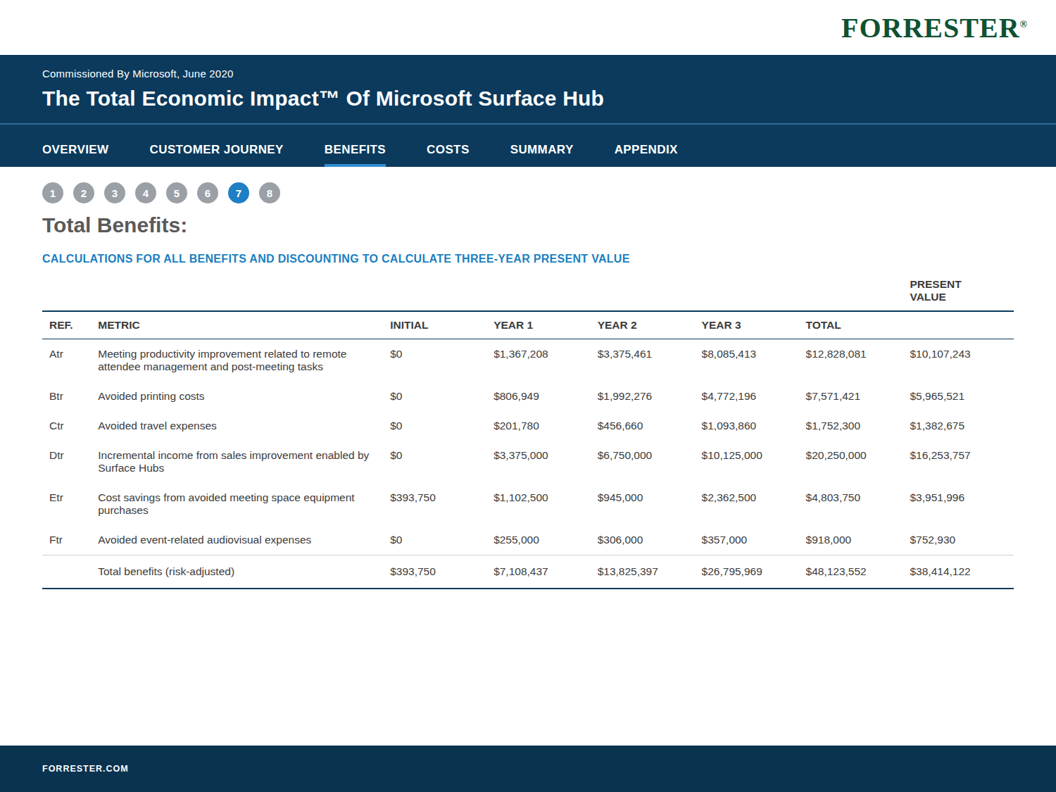FORRESTER®
Commissioned By Microsoft, June 2020
The Total Economic Impact™ Of Microsoft Surface Hub
OVERVIEW
CUSTOMER JOURNEY
BENEFITS
COSTS
SUMMARY
APPENDIX
1
2
3
4
5
6
7
8
Total Benefits:
CALCULATIONS FOR ALL BENEFITS AND DISCOUNTING TO CALCULATE THREE-YEAR PRESENT VALUE
| | | | | | | | PRESENT VALUE |
| --- | --- | --- | --- | --- | --- | --- | --- |
| REF. | METRIC | INITIAL | YEAR 1 | YEAR 2 | YEAR 3 | TOTAL | |
| Atr | Meeting productivity improvement related to remote attendee management and post-meeting tasks | $0 | $1,367,208 | $3,375,461 | $8,085,413 | $12,828,081 | $10,107,243 |
| Btr | Avoided printing costs | $0 | $806,949 | $1,992,276 | $4,772,196 | $7,571,421 | $5,965,521 |
| Ctr | Avoided travel expenses | $0 | $201,780 | $456,660 | $1,093,860 | $1,752,300 | $1,382,675 |
| Dtr | Incremental income from sales improvement enabled by Surface Hubs | $0 | $3,375,000 | $6,750,000 | $10,125,000 | $20,250,000 | $16,253,757 |
| Etr | Cost savings from avoided meeting space equipment purchases | $393,750 | $1,102,500 | $945,000 | $2,362,500 | $4,803,750 | $3,951,996 |
| Ftr | Avoided event-related audiovisual expenses | $0 | $255,000 | $306,000 | $357,000 | $918,000 | $752,930 |
| | Total benefits (risk-adjusted) | $393,750 | $7,108,437 | $13,825,397 | $26,795,969 | $48,123,552 | $38,414,122 |
FORRESTER.COM